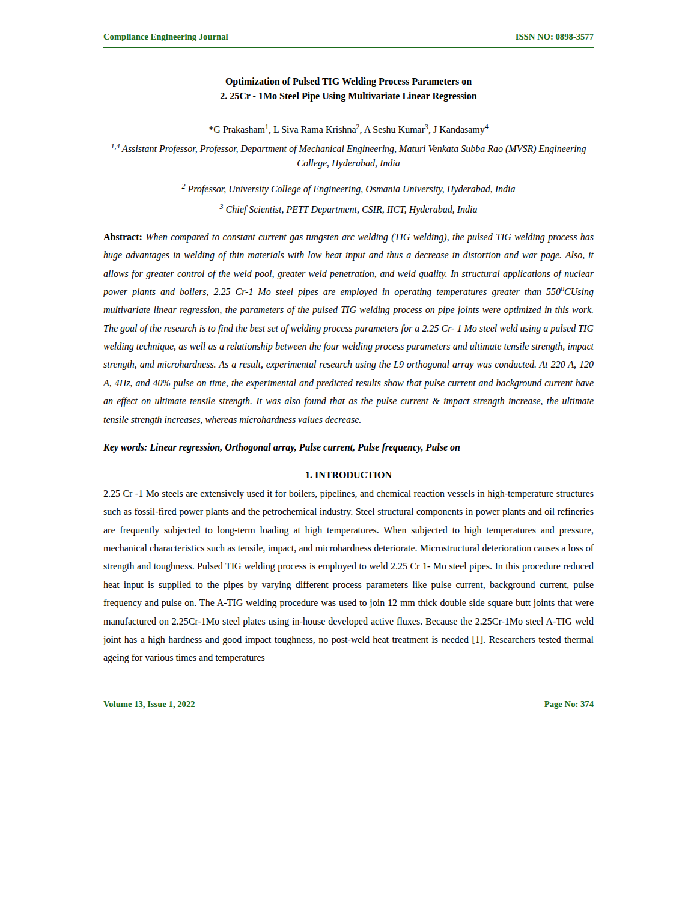Compliance Engineering Journal ISSN NO: 0898-3577
Optimization of Pulsed TIG Welding Process Parameters on
2. 25Cr - 1Mo Steel Pipe Using Multivariate Linear Regression
*G Prakasham1, L Siva Rama Krishna2, A Seshu Kumar3, J Kandasamy4
1,4 Assistant Professor, Professor, Department of Mechanical Engineering, Maturi Venkata Subba Rao (MVSR) Engineering College, Hyderabad, India
2 Professor, University College of Engineering, Osmania University, Hyderabad, India
3 Chief Scientist, PETT Department, CSIR, IICT, Hyderabad, India
Abstract: When compared to constant current gas tungsten arc welding (TIG welding), the pulsed TIG welding process has huge advantages in welding of thin materials with low heat input and thus a decrease in distortion and war page. Also, it allows for greater control of the weld pool, greater weld penetration, and weld quality. In structural applications of nuclear power plants and boilers, 2.25 Cr-1 Mo steel pipes are employed in operating temperatures greater than 5500CUsing multivariate linear regression, the parameters of the pulsed TIG welding process on pipe joints were optimized in this work. The goal of the research is to find the best set of welding process parameters for a 2.25 Cr- 1 Mo steel weld using a pulsed TIG welding technique, as well as a relationship between the four welding process parameters and ultimate tensile strength, impact strength, and microhardness. As a result, experimental research using the L9 orthogonal array was conducted. At 220 A, 120 A, 4Hz, and 40% pulse on time, the experimental and predicted results show that pulse current and background current have an effect on ultimate tensile strength. It was also found that as the pulse current & impact strength increase, the ultimate tensile strength increases, whereas microhardness values decrease.
Key words: Linear regression, Orthogonal array, Pulse current, Pulse frequency, Pulse on
1. INTRODUCTION
2.25 Cr -1 Mo steels are extensively used it for boilers, pipelines, and chemical reaction vessels in high-temperature structures such as fossil-fired power plants and the petrochemical industry. Steel structural components in power plants and oil refineries are frequently subjected to long-term loading at high temperatures. When subjected to high temperatures and pressure, mechanical characteristics such as tensile, impact, and microhardness deteriorate. Microstructural deterioration causes a loss of strength and toughness. Pulsed TIG welding process is employed to weld 2.25 Cr 1- Mo steel pipes. In this procedure reduced heat input is supplied to the pipes by varying different process parameters like pulse current, background current, pulse frequency and pulse on. The A-TIG welding procedure was used to join 12 mm thick double side square butt joints that were manufactured on 2.25Cr-1Mo steel plates using in-house developed active fluxes. Because the 2.25Cr-1Mo steel A-TIG weld joint has a high hardness and good impact toughness, no post-weld heat treatment is needed [1]. Researchers tested thermal ageing for various times and temperatures
Volume 13, Issue 1, 2022 Page No: 374